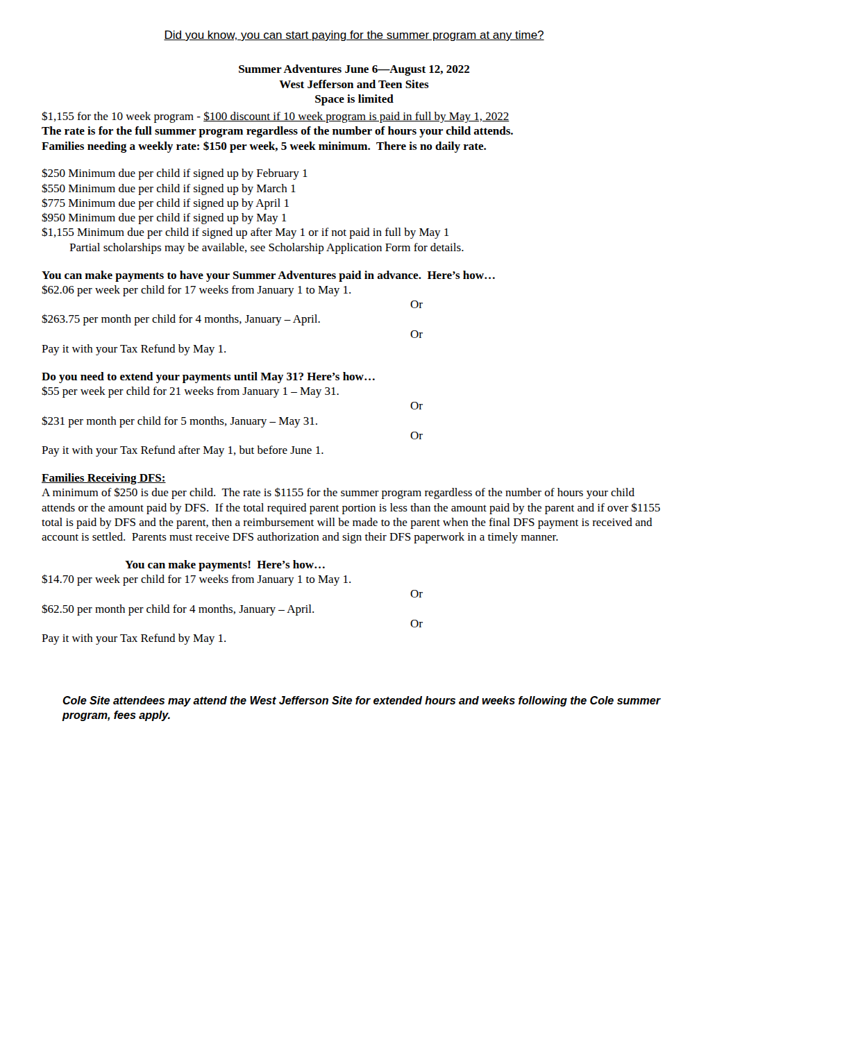Did you know, you can start paying for the summer program at any time?
Summer Adventures June 6—August 12, 2022
West Jefferson and Teen Sites
Space is limited
$1,155 for the 10 week program - $100 discount if 10 week program is paid in full by May 1, 2022
The rate is for the full summer program regardless of the number of hours your child attends.
Families needing a weekly rate: $150 per week, 5 week minimum. There is no daily rate.
$250 Minimum due per child if signed up by February 1
$550 Minimum due per child if signed up by March 1
$775 Minimum due per child if signed up by April 1
$950 Minimum due per child if signed up by May 1
$1,155 Minimum due per child if signed up after May 1 or if not paid in full by May 1
Partial scholarships may be available, see Scholarship Application Form for details.
You can make payments to have your Summer Adventures paid in advance. Here’s how…
$62.06 per week per child for 17 weeks from January 1 to May 1.
Or
$263.75 per month per child for 4 months, January – April.
Or
Pay it with your Tax Refund by May 1.
Do you need to extend your payments until May 31? Here’s how…
$55 per week per child for 21 weeks from January 1 – May 31.
Or
$231 per month per child for 5 months, January – May 31.
Or
Pay it with your Tax Refund after May 1, but before June 1.
Families Receiving DFS:
A minimum of $250 is due per child. The rate is $1155 for the summer program regardless of the number of hours your child attends or the amount paid by DFS. If the total required parent portion is less than the amount paid by the parent and if over $1155 total is paid by DFS and the parent, then a reimbursement will be made to the parent when the final DFS payment is received and account is settled. Parents must receive DFS authorization and sign their DFS paperwork in a timely manner.
You can make payments! Here’s how…
$14.70 per week per child for 17 weeks from January 1 to May 1.
Or
$62.50 per month per child for 4 months, January – April.
Or
Pay it with your Tax Refund by May 1.
Cole Site attendees may attend the West Jefferson Site for extended hours and weeks following the Cole summer program, fees apply.